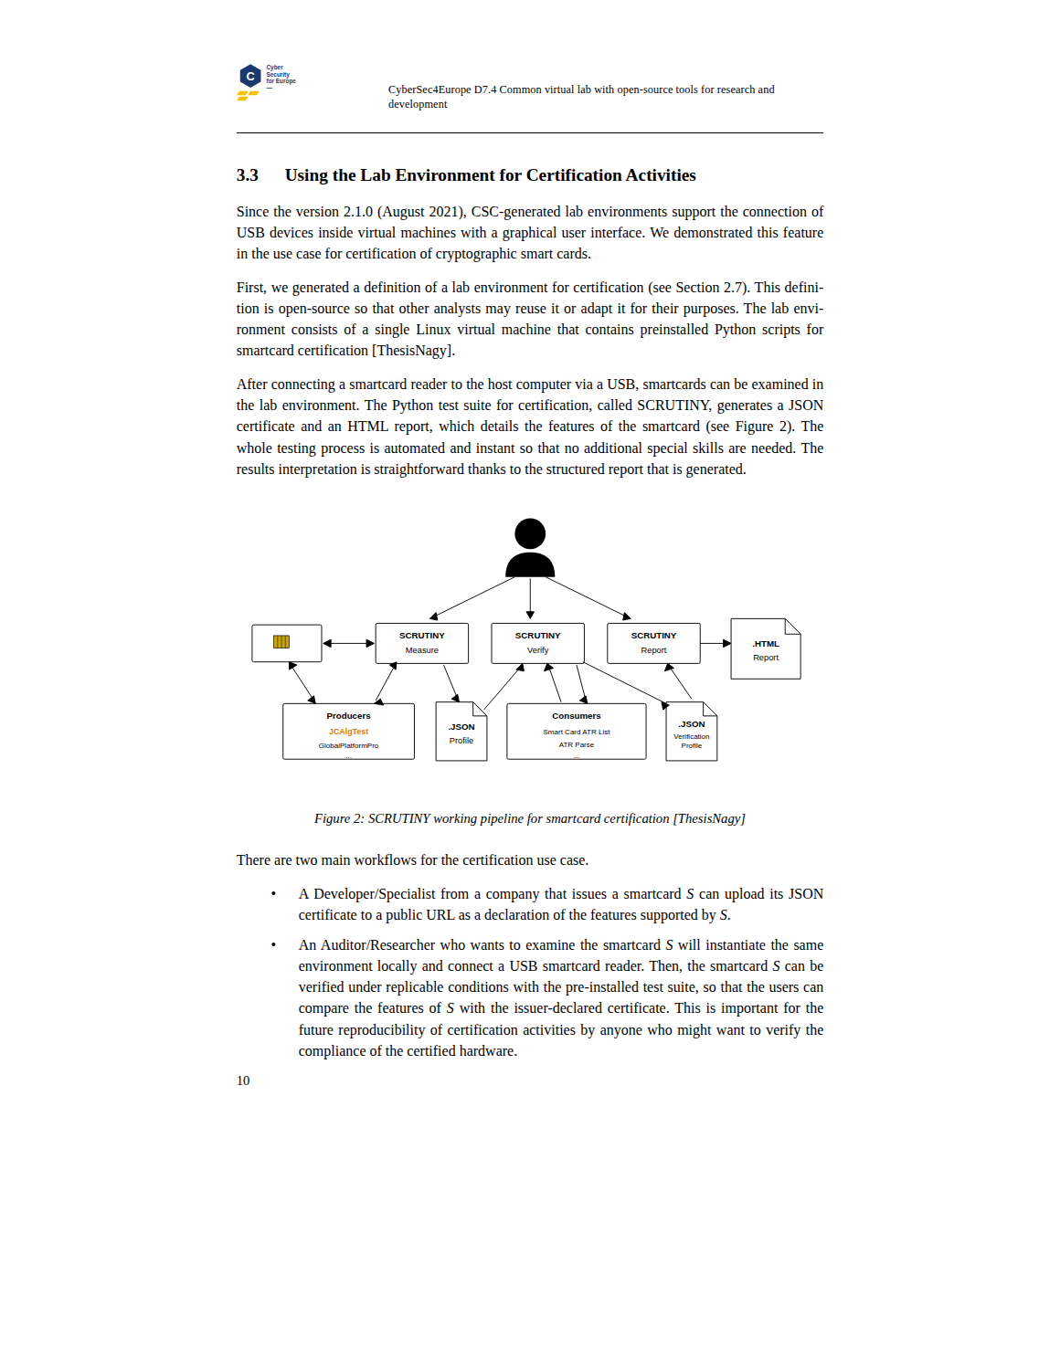C Cyber Security for Europe —
CyberSec4Europe D7.4 Common virtual lab with open-source tools for research and development
3.3 Using the Lab Environment for Certification Activities
Since the version 2.1.0 (August 2021), CSC-generated lab environments support the connection of USB devices inside virtual machines with a graphical user interface. We demonstrated this feature in the use case for certification of cryptographic smart cards.
First, we generated a definition of a lab environment for certification (see Section 2.7). This definition is open-source so that other analysts may reuse it or adapt it for their purposes. The lab environment consists of a single Linux virtual machine that contains preinstalled Python scripts for smartcard certification [ThesisNagy].
After connecting a smartcard reader to the host computer via a USB, smartcards can be examined in the lab environment. The Python test suite for certification, called SCRUTINY, generates a JSON certificate and an HTML report, which details the features of the smartcard (see Figure 2). The whole testing process is automated and instant so that no additional special skills are needed. The results interpretation is straightforward thanks to the structured report that is generated.
SCRUTINY Measure SCRUTINY Verify SCRUTINY Report .HTML Report Producers JCAlgTest GlobalPlatformPro ... .JSON Profile Consumers Smart Card ATR List ATR Parse ... .JSON Verification Profile
Figure 2: SCRUTINY working pipeline for smartcard certification [ThesisNagy]
There are two main workflows for the certification use case.
A Developer/Specialist from a company that issues a smartcard S can upload its JSON certificate to a public URL as a declaration of the features supported by S.
An Auditor/Researcher who wants to examine the smartcard S will instantiate the same environment locally and connect a USB smartcard reader. Then, the smartcard S can be verified under replicable conditions with the pre-installed test suite, so that the users can compare the features of S with the issuer-declared certificate. This is important for the future reproducibility of certification activities by anyone who might want to verify the compliance of the certified hardware.
10